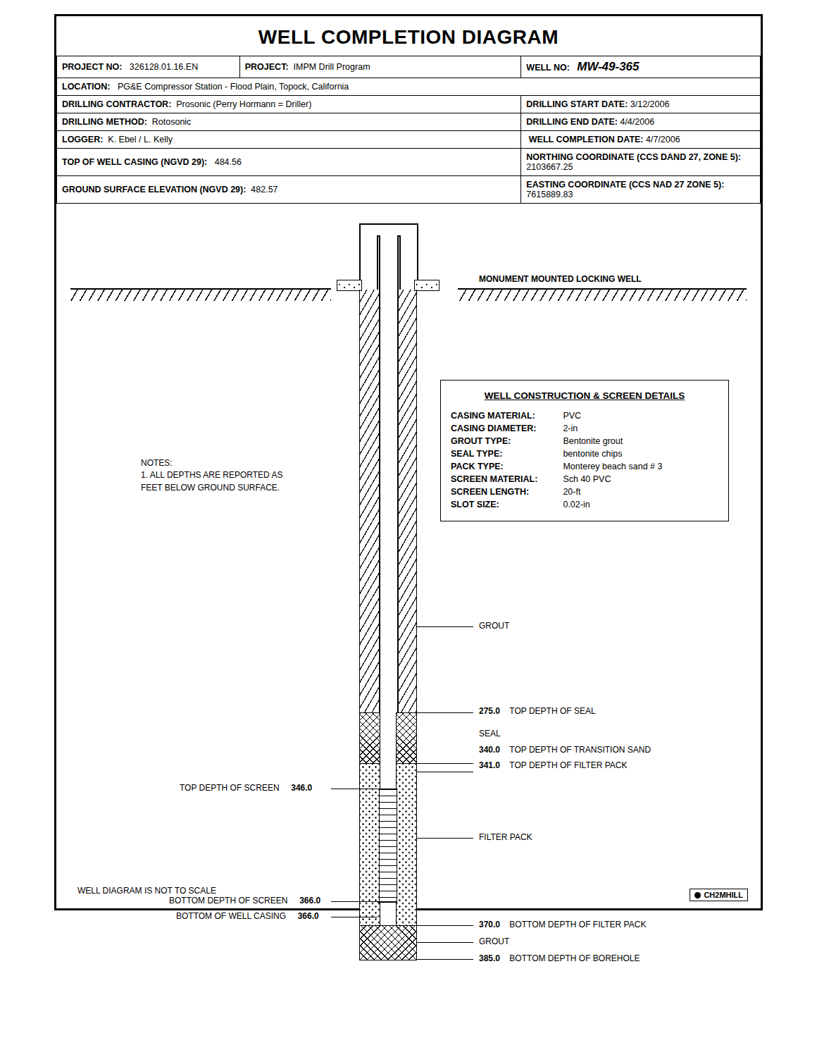WELL COMPLETION DIAGRAM
| PROJECT NO: 326128.01.16.EN | PROJECT: IMPM Drill Program | WELL NO: MW-49-365 |
| LOCATION: PG&E Compressor Station - Flood Plain, Topock, California |
| DRILLING CONTRACTOR: Prosonic (Perry Hormann = Driller) | DRILLING START DATE: 3/12/2006 |
| DRILLING METHOD: Rotosonic | DRILLING END DATE: 4/4/2006 |
| LOGGER: K. Ebel / L. Kelly | WELL COMPLETION DATE: 4/7/2006 |
| TOP OF WELL CASING (NGVD 29): 484.56 | NORTHING COORDINATE (CCS DAND 27, ZONE 5): 2103667.25 |
| GROUND SURFACE ELEVATION (NGVD 29): 482.57 | EASTING COORDINATE (CCS NAD 27 ZONE 5): 7615889.83 |
MONUMENT MOUNTED LOCKING WELL
WELL CONSTRUCTION & SCREEN DETAILS
| CASING MATERIAL: | PVC |
| CASING DIAMETER: | 2-in |
| GROUT TYPE: | Bentonite grout |
| SEAL TYPE: | bentonite chips |
| PACK TYPE: | Monterey beach sand # 3 |
| SCREEN MATERIAL: | Sch 40 PVC |
| SCREEN LENGTH: | 20-ft |
| SLOT SIZE: | 0.02-in |
NOTES:
1. ALL DEPTHS ARE REPORTED AS
FEET BELOW GROUND SURFACE.
GROUT
275.0 TOP DEPTH OF SEAL
SEAL
340.0 TOP DEPTH OF TRANSITION SAND
341.0 TOP DEPTH OF FILTER PACK
TOP DEPTH OF SCREEN 346.0
FILTER PACK
BOTTOM DEPTH OF SCREEN 366.0
BOTTOM OF WELL CASING 366.0
370.0 BOTTOM DEPTH OF FILTER PACK
GROUT
385.0 BOTTOM DEPTH OF BOREHOLE
WELL DIAGRAM IS NOT TO SCALE
CH2MHILL